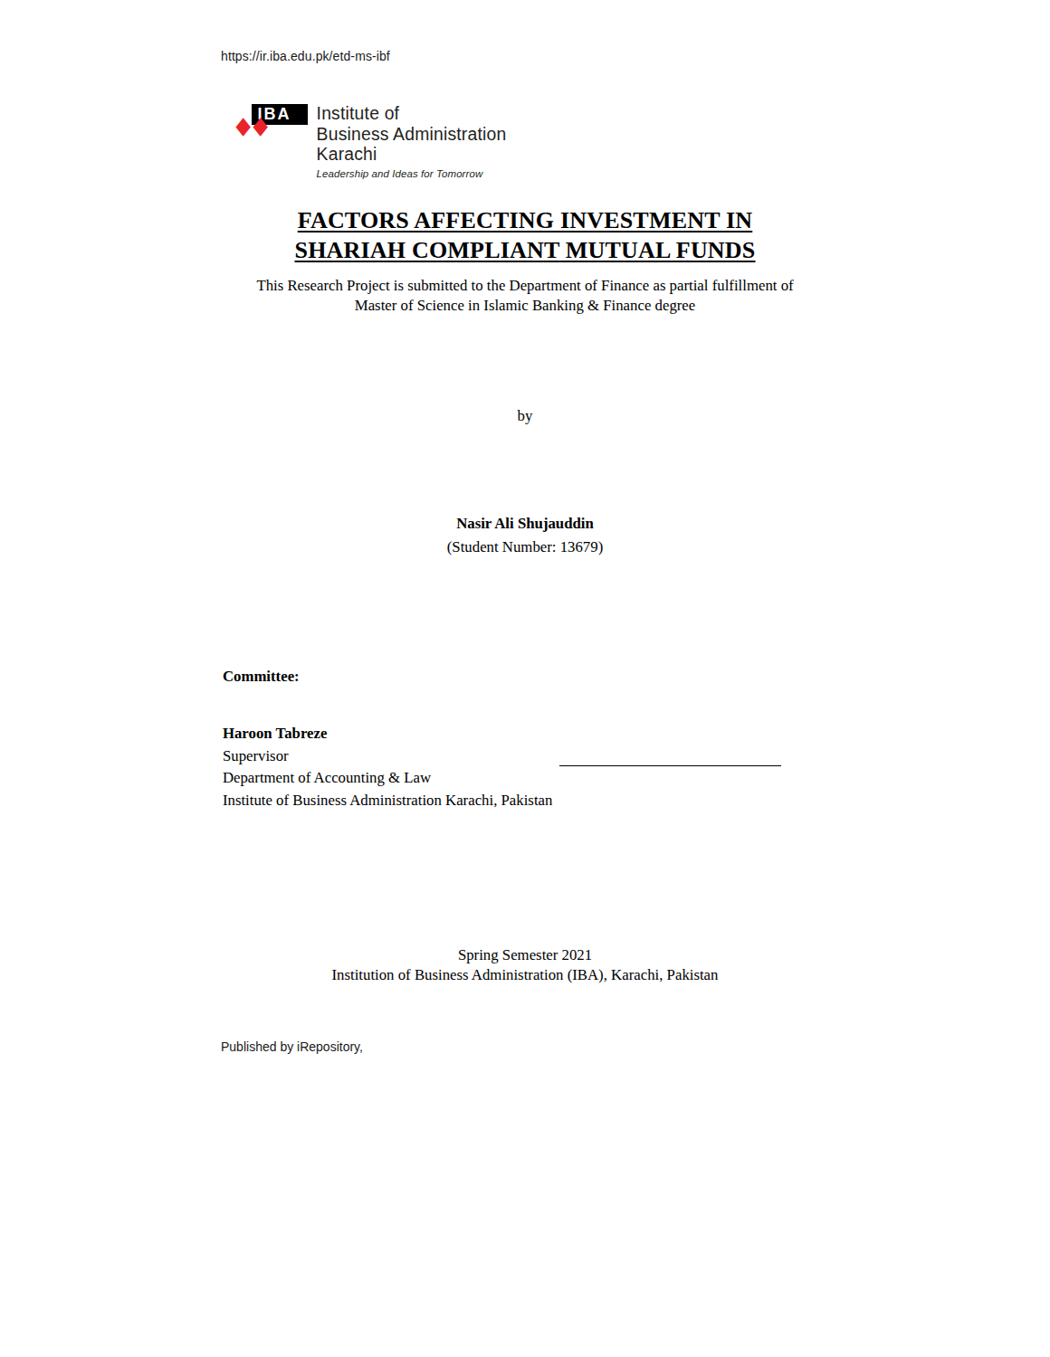https://ir.iba.edu.pk/etd-ms-ibf
IBA ◆ ◆ Institute of Business Administration Karachi Leadership and Ideas for Tomorrow
FACTORS AFFECTING INVESTMENT IN SHARIAH COMPLIANT MUTUAL FUNDS
This Research Project is submitted to the Department of Finance as partial fulfillment of Master of Science in Islamic Banking & Finance degree
by
Nasir Ali Shujauddin
(Student Number: 13679)
Committee:
Haroon Tabreze
Supervisor
Department of Accounting & Law
Institute of Business Administration Karachi, Pakistan
Spring Semester 2021
Institution of Business Administration (IBA), Karachi, Pakistan
Published by iRepository,